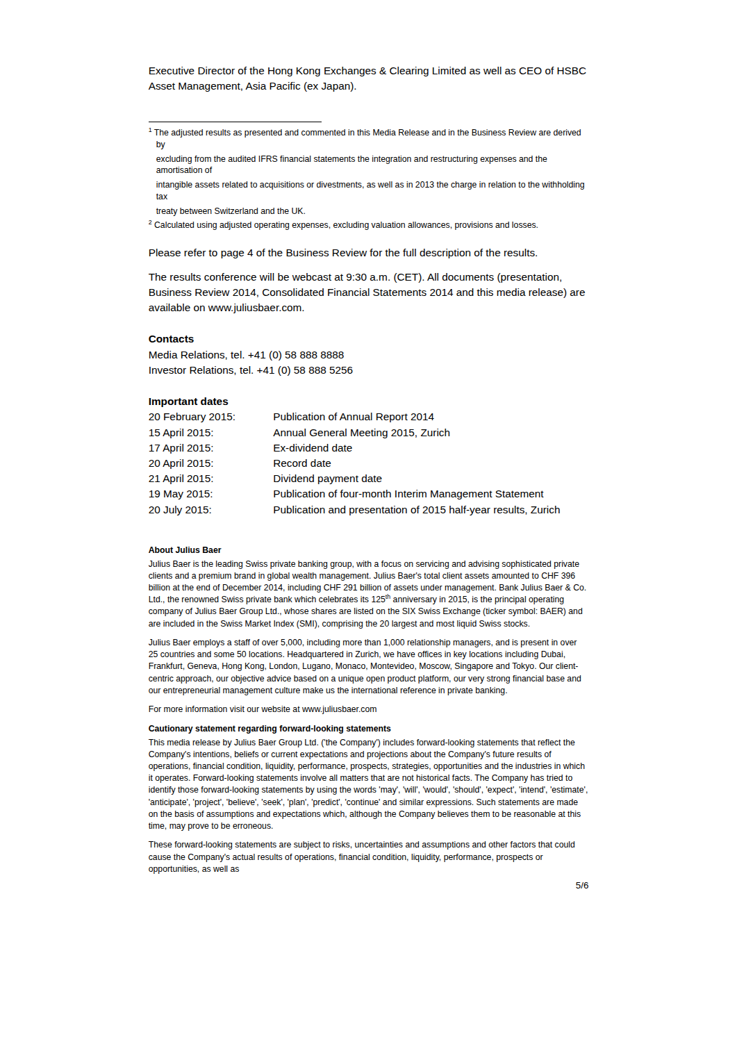Executive Director of the Hong Kong Exchanges & Clearing Limited as well as CEO of HSBC Asset Management, Asia Pacific (ex Japan).
1 The adjusted results as presented and commented in this Media Release and in the Business Review are derived by
excluding from the audited IFRS financial statements the integration and restructuring expenses and the amortisation of
intangible assets related to acquisitions or divestments, as well as in 2013 the charge in relation to the withholding tax
treaty between Switzerland and the UK.
2 Calculated using adjusted operating expenses, excluding valuation allowances, provisions and losses.
Please refer to page 4 of the Business Review for the full description of the results.
The results conference will be webcast at 9:30 a.m. (CET). All documents (presentation, Business Review 2014, Consolidated Financial Statements 2014 and this media release) are available on www.juliusbaer.com.
Contacts
Media Relations, tel. +41 (0) 58 888 8888
Investor Relations, tel. +41 (0) 58 888 5256
Important dates
| 20 February 2015: | Publication of Annual Report 2014 |
| 15 April 2015: | Annual General Meeting 2015, Zurich |
| 17 April 2015: | Ex-dividend date |
| 20 April 2015: | Record date |
| 21 April 2015: | Dividend payment date |
| 19 May 2015: | Publication of four-month Interim Management Statement |
| 20 July 2015: | Publication and presentation of 2015 half-year results, Zurich |
About Julius Baer
Julius Baer is the leading Swiss private banking group, with a focus on servicing and advising sophisticated private clients and a premium brand in global wealth management. Julius Baer's total client assets amounted to CHF 396 billion at the end of December 2014, including CHF 291 billion of assets under management. Bank Julius Baer & Co. Ltd., the renowned Swiss private bank which celebrates its 125th anniversary in 2015, is the principal operating company of Julius Baer Group Ltd., whose shares are listed on the SIX Swiss Exchange (ticker symbol: BAER) and are included in the Swiss Market Index (SMI), comprising the 20 largest and most liquid Swiss stocks.
Julius Baer employs a staff of over 5,000, including more than 1,000 relationship managers, and is present in over 25 countries and some 50 locations. Headquartered in Zurich, we have offices in key locations including Dubai, Frankfurt, Geneva, Hong Kong, London, Lugano, Monaco, Montevideo, Moscow, Singapore and Tokyo. Our client-centric approach, our objective advice based on a unique open product platform, our very strong financial base and our entrepreneurial management culture make us the international reference in private banking.
For more information visit our website at www.juliusbaer.com
Cautionary statement regarding forward-looking statements
This media release by Julius Baer Group Ltd. ('the Company') includes forward-looking statements that reflect the Company's intentions, beliefs or current expectations and projections about the Company's future results of operations, financial condition, liquidity, performance, prospects, strategies, opportunities and the industries in which it operates. Forward-looking statements involve all matters that are not historical facts. The Company has tried to identify those forward-looking statements by using the words 'may', 'will', 'would', 'should', 'expect', 'intend', 'estimate', 'anticipate', 'project', 'believe', 'seek', 'plan', 'predict', 'continue' and similar expressions. Such statements are made on the basis of assumptions and expectations which, although the Company believes them to be reasonable at this time, may prove to be erroneous.
These forward-looking statements are subject to risks, uncertainties and assumptions and other factors that could cause the Company's actual results of operations, financial condition, liquidity, performance, prospects or opportunities, as well as
5/6